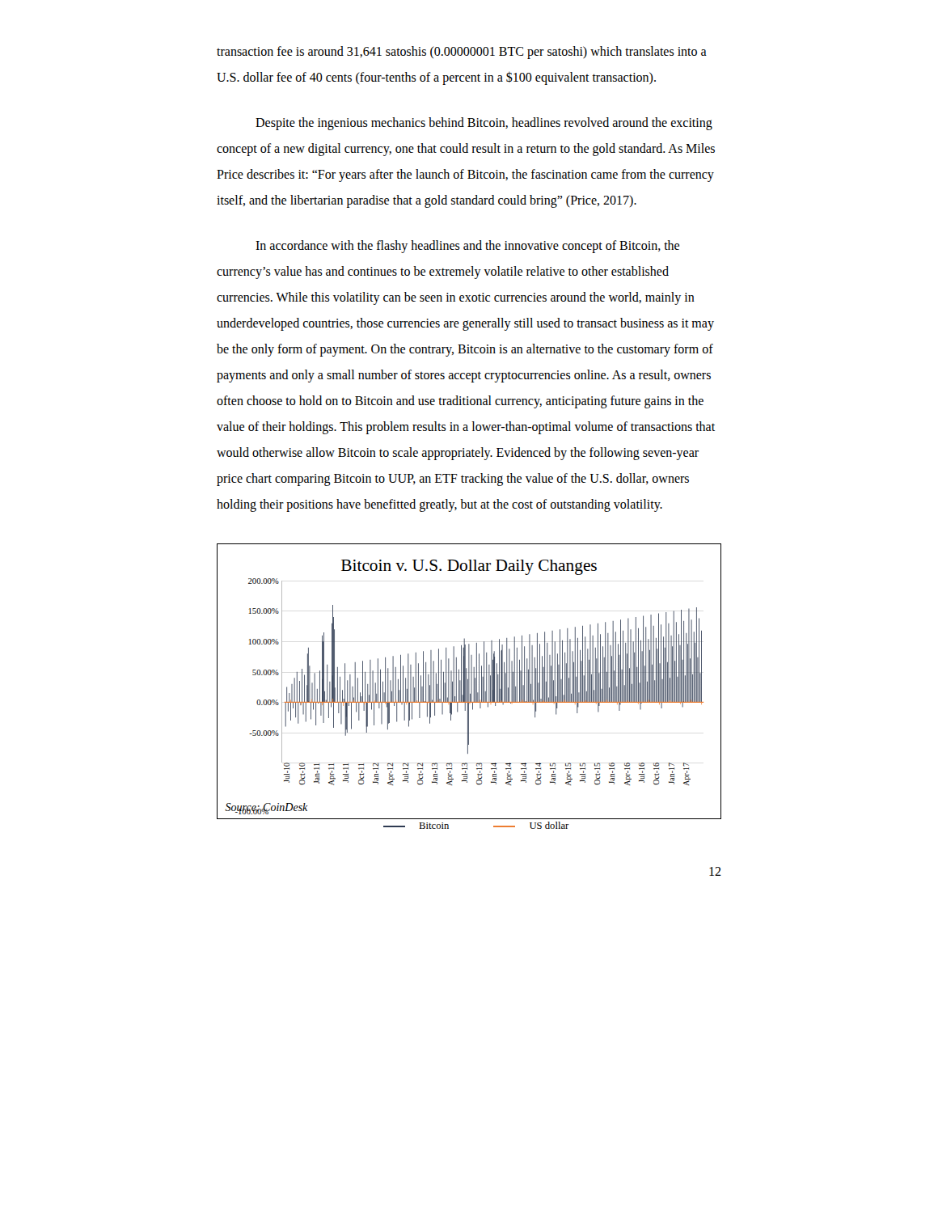transaction fee is around 31,641 satoshis (0.00000001 BTC per satoshi) which translates into a U.S. dollar fee of 40 cents (four-tenths of a percent in a $100 equivalent transaction).
Despite the ingenious mechanics behind Bitcoin, headlines revolved around the exciting concept of a new digital currency, one that could result in a return to the gold standard. As Miles Price describes it: “For years after the launch of Bitcoin, the fascination came from the currency itself, and the libertarian paradise that a gold standard could bring” (Price, 2017).
In accordance with the flashy headlines and the innovative concept of Bitcoin, the currency’s value has and continues to be extremely volatile relative to other established currencies. While this volatility can be seen in exotic currencies around the world, mainly in underdeveloped countries, those currencies are generally still used to transact business as it may be the only form of payment. On the contrary, Bitcoin is an alternative to the customary form of payments and only a small number of stores accept cryptocurrencies online. As a result, owners often choose to hold on to Bitcoin and use traditional currency, anticipating future gains in the value of their holdings. This problem results in a lower-than-optimal volume of transactions that would otherwise allow Bitcoin to scale appropriately. Evidenced by the following seven-year price chart comparing Bitcoin to UUP, an ETF tracking the value of the U.S. dollar, owners holding their positions have benefitted greatly, but at the cost of outstanding volatility.
Bitcoin v. U.S. Dollar Daily Changes
200.00%
150.00%
100.00%
50.00%
0.00%
-50.00%
Jul-10 Oct-10 Jan-11 Apr-11 Jul-11 Oct-11 Jan-12 Apr-12 Jul-12 Oct-12 Jan-13 Apr-13 Jul-13 Oct-13 Jan-14 Apr-14 Jul-14 Oct-14 Jan-15 Apr-15 Jul-15 Oct-15 Jan-16 Apr-16 Jul-16 Oct-16 Jan-17 Apr-17
-100.00%
Bitcoin US dollar
Source: CoinDesk
12